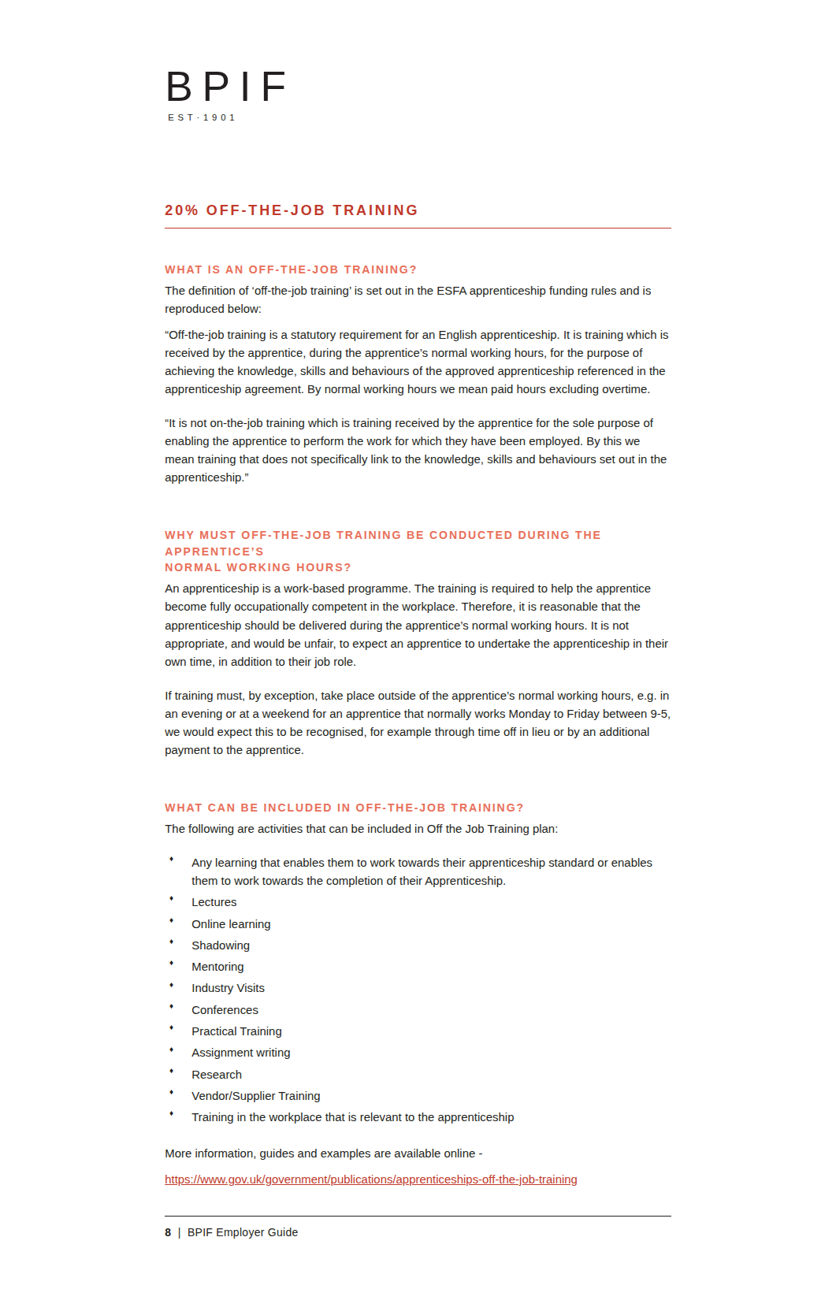BPIF EST·1901
20% Off-the-Job Training
What is an off-the-job training?
The definition of ‘off-the-job training’ is set out in the ESFA apprenticeship funding rules and is reproduced below:
“Off-the-job training is a statutory requirement for an English apprenticeship. It is training which is received by the apprentice, during the apprentice’s normal working hours, for the purpose of achieving the knowledge, skills and behaviours of the approved apprenticeship referenced in the apprenticeship agreement. By normal working hours we mean paid hours excluding overtime.
“It is not on-the-job training which is training received by the apprentice for the sole purpose of enabling the apprentice to perform the work for which they have been employed. By this we mean training that does not specifically link to the knowledge, skills and behaviours set out in the apprenticeship.”
Why must off-the-job training be conducted during the apprentice’s
normal working hours?
An apprenticeship is a work-based programme. The training is required to help the apprentice become fully occupationally competent in the workplace. Therefore, it is reasonable that the apprenticeship should be delivered during the apprentice’s normal working hours. It is not appropriate, and would be unfair, to expect an apprentice to undertake the apprenticeship in their own time, in addition to their job role.
If training must, by exception, take place outside of the apprentice’s normal working hours, e.g. in an evening or at a weekend for an apprentice that normally works Monday to Friday between 9-5, we would expect this to be recognised, for example through time off in lieu or by an additional payment to the apprentice.
What can be included in off-the-job training?
The following are activities that can be included in Off the Job Training plan:
Any learning that enables them to work towards their apprenticeship standard or enables them to work towards the completion of their Apprenticeship.
Lectures
Online learning
Shadowing
Mentoring
Industry Visits
Conferences
Practical Training
Assignment writing
Research
Vendor/Supplier Training
Training in the workplace that is relevant to the apprenticeship
More information, guides and examples are available online -
https://www.gov.uk/government/publications/apprenticeships-off-the-job-training
8 | BPIF Employer Guide